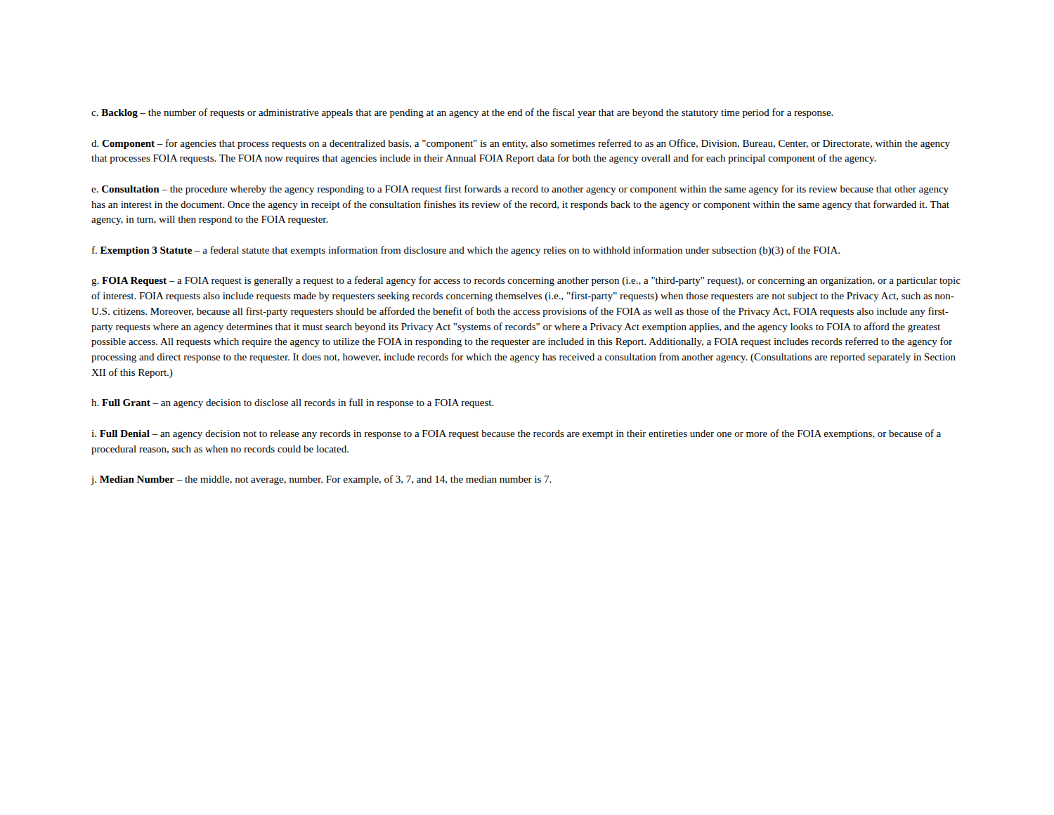c. Backlog – the number of requests or administrative appeals that are pending at an agency at the end of the fiscal year that are beyond the statutory time period for a response.
d. Component – for agencies that process requests on a decentralized basis, a "component" is an entity, also sometimes referred to as an Office, Division, Bureau, Center, or Directorate, within the agency that processes FOIA requests. The FOIA now requires that agencies include in their Annual FOIA Report data for both the agency overall and for each principal component of the agency.
e. Consultation – the procedure whereby the agency responding to a FOIA request first forwards a record to another agency or component within the same agency for its review because that other agency has an interest in the document. Once the agency in receipt of the consultation finishes its review of the record, it responds back to the agency or component within the same agency that forwarded it. That agency, in turn, will then respond to the FOIA requester.
f. Exemption 3 Statute – a federal statute that exempts information from disclosure and which the agency relies on to withhold information under subsection (b)(3) of the FOIA.
g. FOIA Request – a FOIA request is generally a request to a federal agency for access to records concerning another person (i.e., a "third-party" request), or concerning an organization, or a particular topic of interest. FOIA requests also include requests made by requesters seeking records concerning themselves (i.e., "first-party" requests) when those requesters are not subject to the Privacy Act, such as non-U.S. citizens. Moreover, because all first-party requesters should be afforded the benefit of both the access provisions of the FOIA as well as those of the Privacy Act, FOIA requests also include any first-party requests where an agency determines that it must search beyond its Privacy Act "systems of records" or where a Privacy Act exemption applies, and the agency looks to FOIA to afford the greatest possible access. All requests which require the agency to utilize the FOIA in responding to the requester are included in this Report. Additionally, a FOIA request includes records referred to the agency for processing and direct response to the requester. It does not, however, include records for which the agency has received a consultation from another agency. (Consultations are reported separately in Section XII of this Report.)
h. Full Grant – an agency decision to disclose all records in full in response to a FOIA request.
i. Full Denial – an agency decision not to release any records in response to a FOIA request because the records are exempt in their entireties under one or more of the FOIA exemptions, or because of a procedural reason, such as when no records could be located.
j. Median Number – the middle, not average, number. For example, of 3, 7, and 14, the median number is 7.